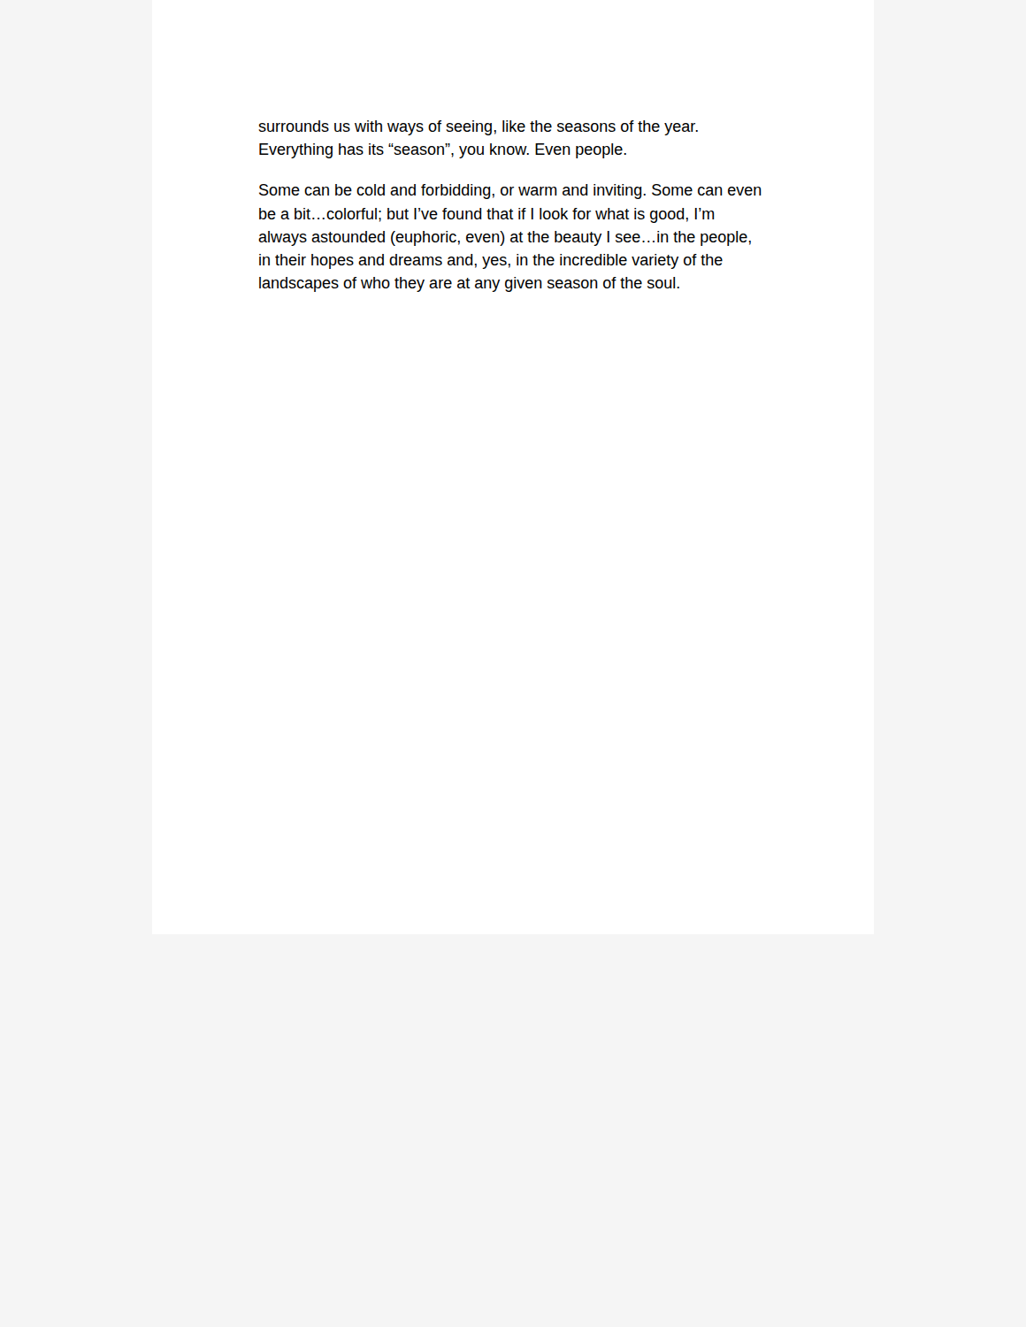surrounds us with ways of seeing, like the seasons of the year. Everything has its “season”, you know. Even people.
Some can be cold and forbidding, or warm and inviting. Some can even be a bit…colorful; but I’ve found that if I look for what is good, I’m always astounded (euphoric, even) at the beauty I see…in the people, in their hopes and dreams and, yes, in the incredible variety of the landscapes of who they are at any given season of the soul.